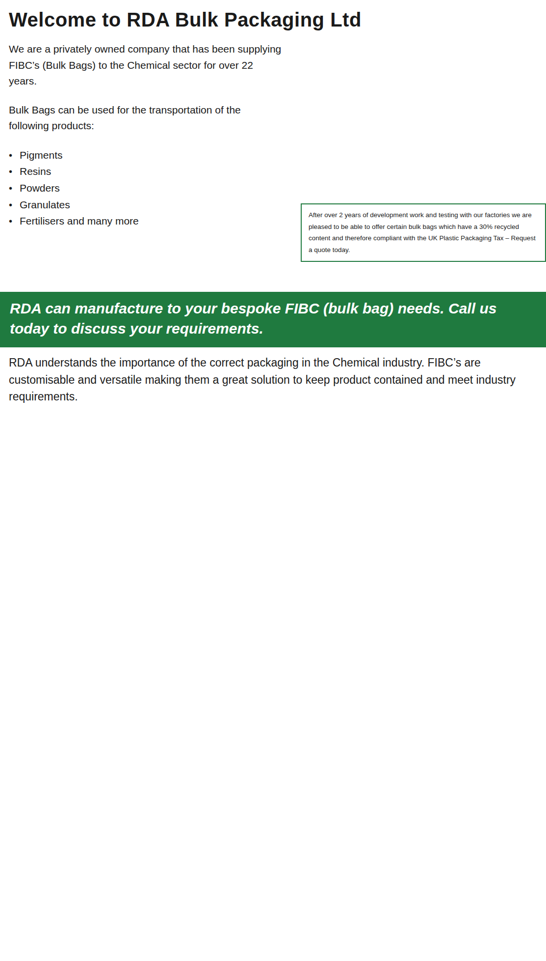Welcome to RDA Bulk Packaging Ltd
We are a privately owned company that has been supplying FIBC’s (Bulk Bags) to the Chemical sector for over 22 years.
Bulk Bags can be used for the transportation of the following products:
Pigments
Resins
Powders
Granulates
Fertilisers and many more
After over 2 years of development work and testing with our factories we are pleased to be able to offer certain bulk bags which have a 30% recycled content and therefore compliant with the UK Plastic Packaging Tax – Request a quote today.
RDA can manufacture to your bespoke FIBC (bulk bag) needs. Call us today to discuss your requirements.
RDA understands the importance of the correct packaging in the Chemical industry. FIBC’s are customisable and versatile making them a great solution to keep product contained and meet industry requirements.